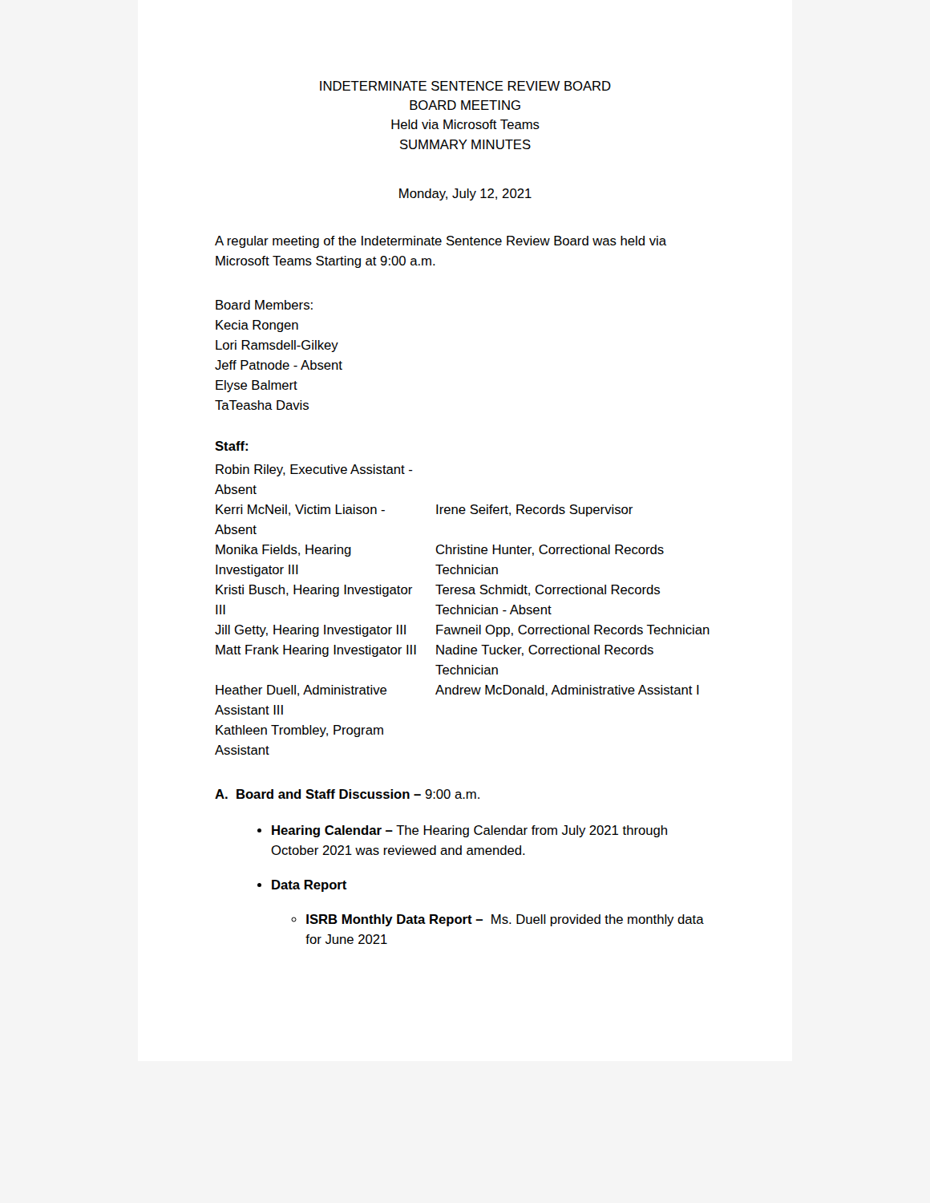INDETERMINATE SENTENCE REVIEW BOARD
BOARD MEETING
Held via Microsoft Teams
SUMMARY MINUTES
Monday, July 12, 2021
A regular meeting of the Indeterminate Sentence Review Board was held via Microsoft Teams Starting at 9:00 a.m.
Board Members:
Kecia Rongen
Lori Ramsdell-Gilkey
Jeff Patnode - Absent
Elyse Balmert
TaTeasha Davis
Staff:
| Robin Riley, Executive Assistant - Absent | |
| Kerri McNeil, Victim Liaison - Absent | Irene Seifert, Records Supervisor |
| Monika Fields, Hearing Investigator III | Christine Hunter, Correctional Records Technician |
| Kristi Busch, Hearing Investigator III | Teresa Schmidt, Correctional Records Technician - Absent |
| Jill Getty, Hearing Investigator III | Fawneil Opp, Correctional Records Technician |
| Matt Frank Hearing Investigator III | Nadine Tucker, Correctional Records Technician |
| Heather Duell, Administrative Assistant III | Andrew McDonald, Administrative Assistant I |
| Kathleen Trombley, Program Assistant | |
A. Board and Staff Discussion – 9:00 a.m.
Hearing Calendar – The Hearing Calendar from July 2021 through October 2021 was reviewed and amended.
Data Report
ISRB Monthly Data Report – Ms. Duell provided the monthly data for June 2021